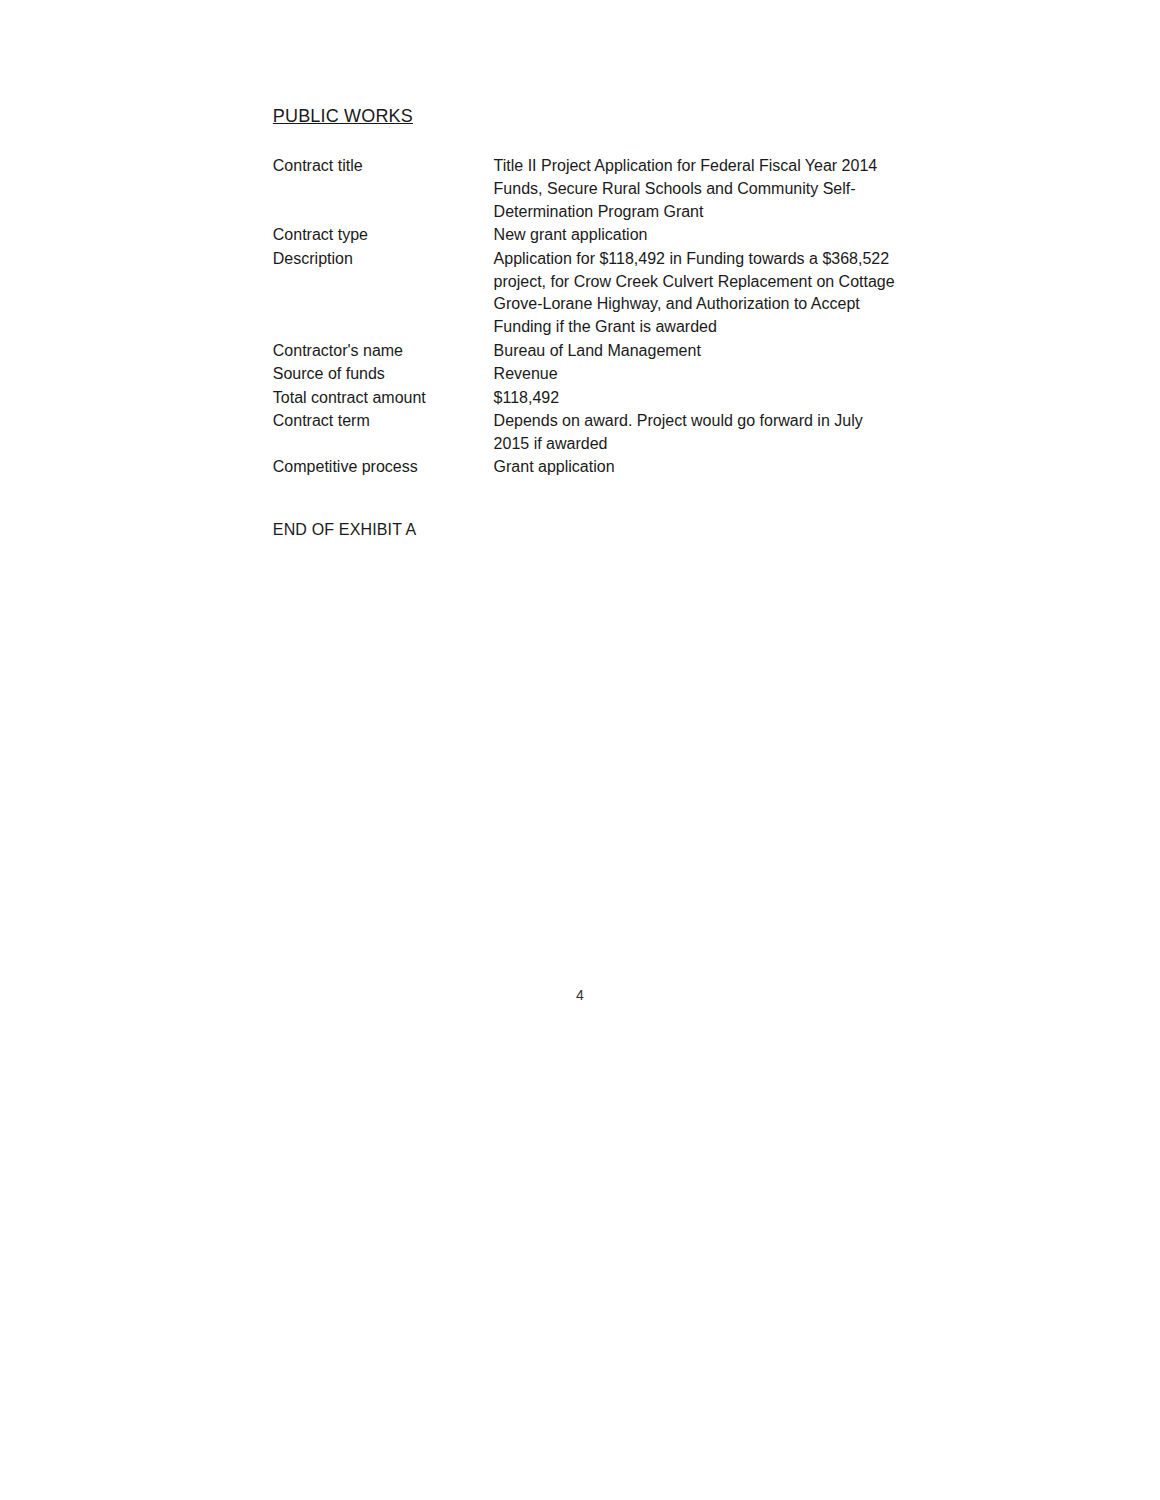PUBLIC WORKS
| Contract title | Title II Project Application for Federal Fiscal Year 2014 Funds, Secure Rural Schools and Community Self-Determination Program Grant |
| Contract type | New grant application |
| Description | Application for $118,492 in Funding towards a $368,522 project, for Crow Creek Culvert Replacement on Cottage Grove-Lorane Highway, and Authorization to Accept Funding if the Grant is awarded |
| Contractor's name | Bureau of Land Management |
| Source of funds | Revenue |
| Total contract amount | $118,492 |
| Contract term | Depends on award. Project would go forward in July 2015 if awarded |
| Competitive process | Grant application |
END OF EXHIBIT A
4